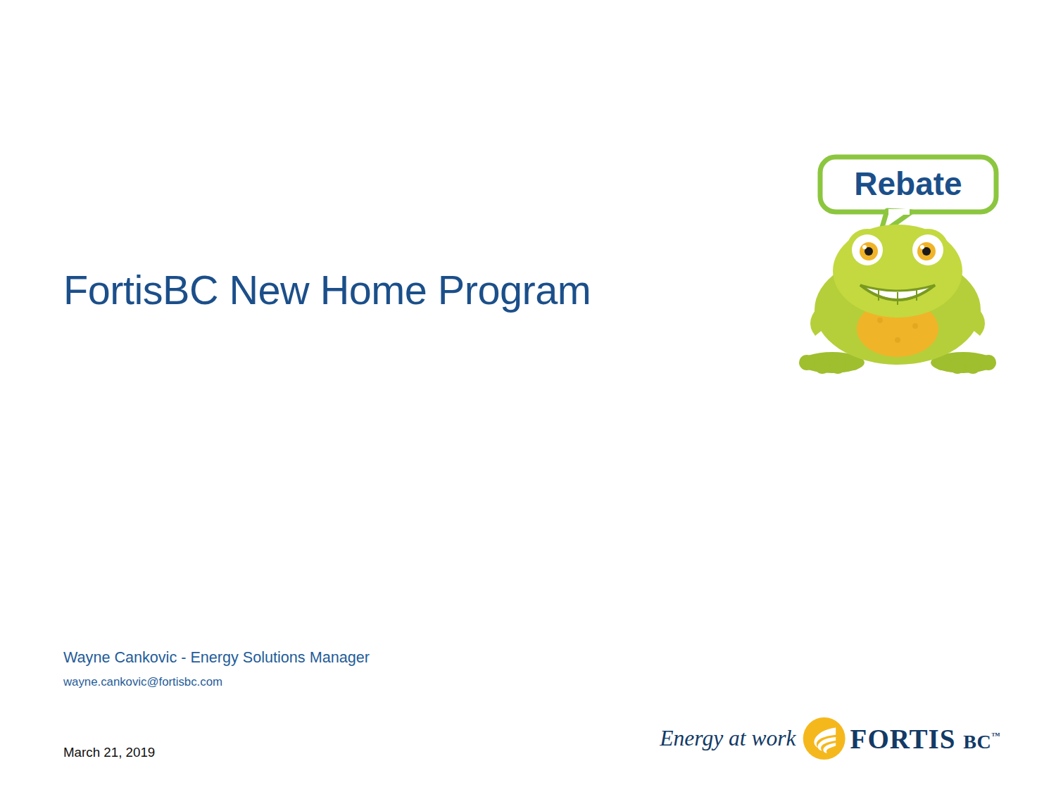FortisBC New Home Program
Rebate
Wayne Cankovic - Energy Solutions Manager
wayne.cankovic@fortisbc.com
March 21, 2019
Energy at work
FORTIS BC™